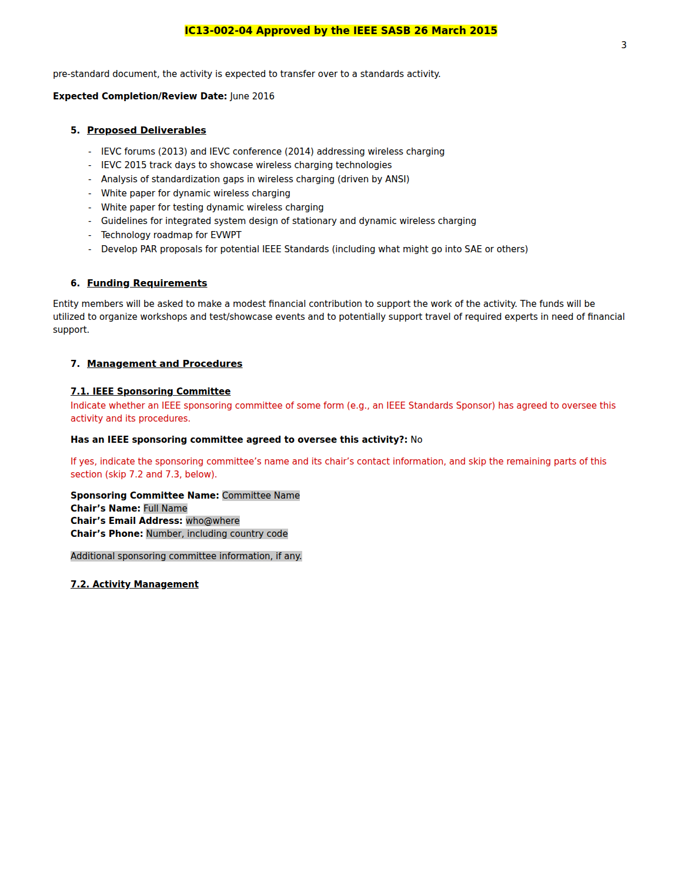IC13-002-04 Approved by the IEEE SASB 26 March 2015
3
pre-standard document, the activity is expected to transfer over to a standards activity.
Expected Completion/Review Date: June 2016
5. Proposed Deliverables
IEVC forums (2013) and IEVC conference (2014) addressing wireless charging
IEVC 2015 track days to showcase wireless charging technologies
Analysis of standardization gaps in wireless charging (driven by ANSI)
White paper for dynamic wireless charging
White paper for testing dynamic wireless charging
Guidelines for integrated system design of stationary and dynamic wireless charging
Technology roadmap for EVWPT
Develop PAR proposals for potential IEEE Standards (including what might go into SAE or others)
6. Funding Requirements
Entity members will be asked to make a modest financial contribution to support the work of the activity. The funds will be utilized to organize workshops and test/showcase events and to potentially support travel of required experts in need of financial support.
7. Management and Procedures
7.1. IEEE Sponsoring Committee
Indicate whether an IEEE sponsoring committee of some form (e.g., an IEEE Standards Sponsor) has agreed to oversee this activity and its procedures.
Has an IEEE sponsoring committee agreed to oversee this activity?: No
If yes, indicate the sponsoring committee’s name and its chair’s contact information, and skip the remaining parts of this section (skip 7.2 and 7.3, below).
Sponsoring Committee Name: Committee Name
Chair’s Name: Full Name
Chair’s Email Address: who@where
Chair’s Phone: Number, including country code
Additional sponsoring committee information, if any.
7.2. Activity Management